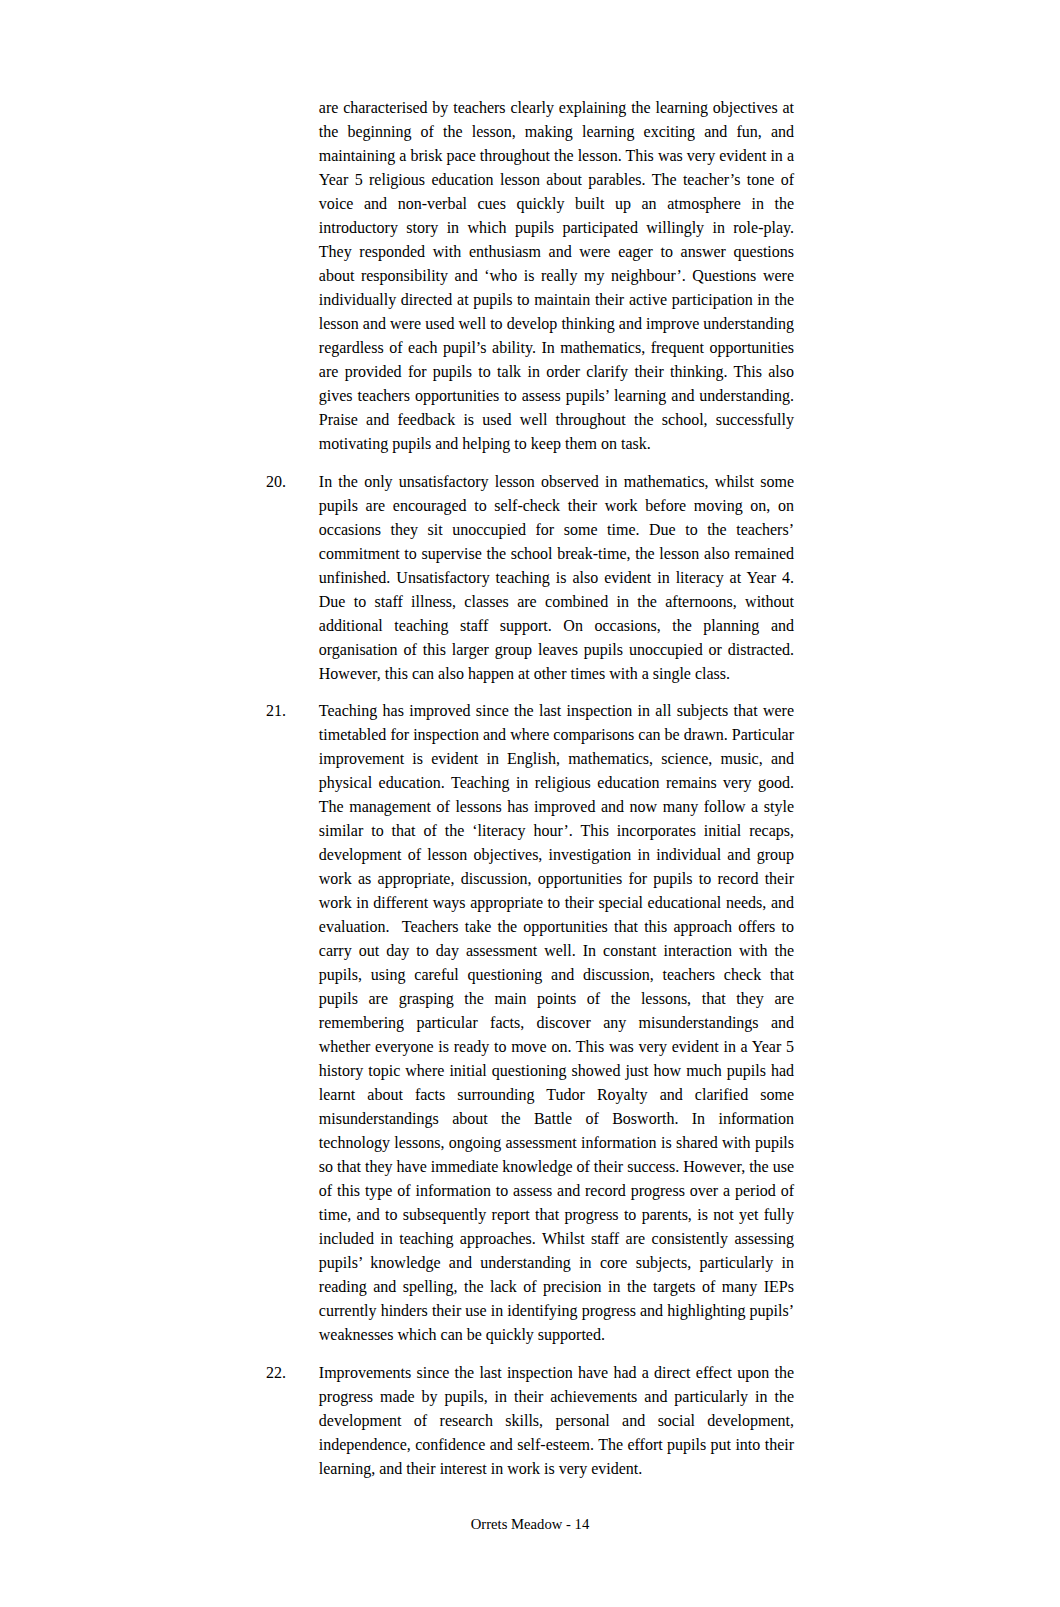are characterised by teachers clearly explaining the learning objectives at the beginning of the lesson, making learning exciting and fun, and maintaining a brisk pace throughout the lesson. This was very evident in a Year 5 religious education lesson about parables. The teacher’s tone of voice and non-verbal cues quickly built up an atmosphere in the introductory story in which pupils participated willingly in role-play. They responded with enthusiasm and were eager to answer questions about responsibility and ‘who is really my neighbour’. Questions were individually directed at pupils to maintain their active participation in the lesson and were used well to develop thinking and improve understanding regardless of each pupil’s ability. In mathematics, frequent opportunities are provided for pupils to talk in order clarify their thinking. This also gives teachers opportunities to assess pupils’ learning and understanding. Praise and feedback is used well throughout the school, successfully motivating pupils and helping to keep them on task.
20.
In the only unsatisfactory lesson observed in mathematics, whilst some pupils are encouraged to self-check their work before moving on, on occasions they sit unoccupied for some time. Due to the teachers’ commitment to supervise the school break-time, the lesson also remained unfinished. Unsatisfactory teaching is also evident in literacy at Year 4. Due to staff illness, classes are combined in the afternoons, without additional teaching staff support. On occasions, the planning and organisation of this larger group leaves pupils unoccupied or distracted. However, this can also happen at other times with a single class.
21.
Teaching has improved since the last inspection in all subjects that were timetabled for inspection and where comparisons can be drawn. Particular improvement is evident in English, mathematics, science, music, and physical education. Teaching in religious education remains very good. The management of lessons has improved and now many follow a style similar to that of the ‘literacy hour’. This incorporates initial recaps, development of lesson objectives, investigation in individual and group work as appropriate, discussion, opportunities for pupils to record their work in different ways appropriate to their special educational needs, and evaluation. Teachers take the opportunities that this approach offers to carry out day to day assessment well. In constant interaction with the pupils, using careful questioning and discussion, teachers check that pupils are grasping the main points of the lessons, that they are remembering particular facts, discover any misunderstandings and whether everyone is ready to move on. This was very evident in a Year 5 history topic where initial questioning showed just how much pupils had learnt about facts surrounding Tudor Royalty and clarified some misunderstandings about the Battle of Bosworth. In information technology lessons, ongoing assessment information is shared with pupils so that they have immediate knowledge of their success. However, the use of this type of information to assess and record progress over a period of time, and to subsequently report that progress to parents, is not yet fully included in teaching approaches. Whilst staff are consistently assessing pupils’ knowledge and understanding in core subjects, particularly in reading and spelling, the lack of precision in the targets of many IEPs currently hinders their use in identifying progress and highlighting pupils’ weaknesses which can be quickly supported.
22.
Improvements since the last inspection have had a direct effect upon the progress made by pupils, in their achievements and particularly in the development of research skills, personal and social development, independence, confidence and self-esteem. The effort pupils put into their learning, and their interest in work is very evident.
Orrets Meadow - 14